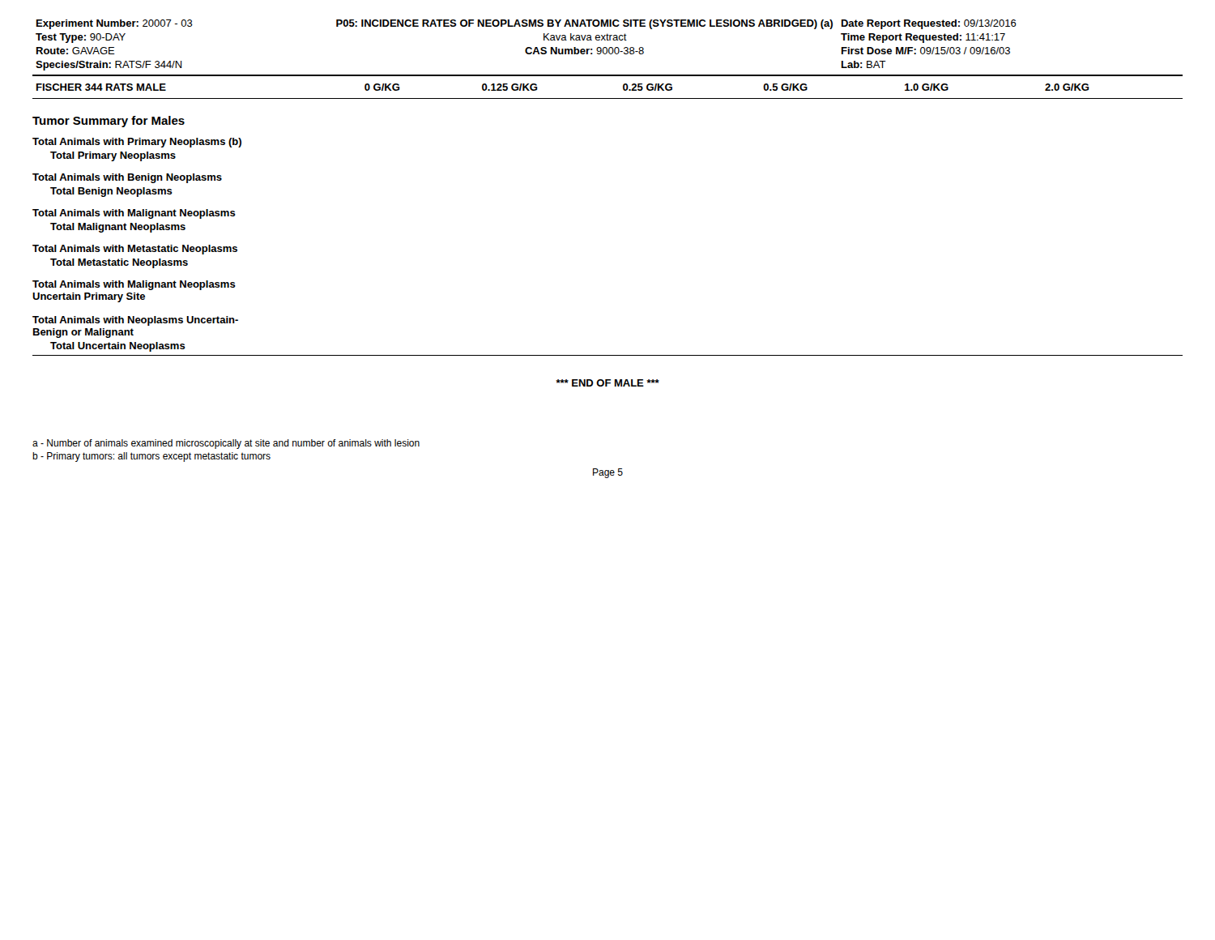| Experiment Number: 20007 - 03 | P05: INCIDENCE RATES OF NEOPLASMS BY ANATOMIC SITE (SYSTEMIC LESIONS ABRIDGED) (a) | Date Report Requested: 09/13/2016 |
| Test Type: 90-DAY | Kava kava extract | Time Report Requested: 11:41:17 |
| Route: GAVAGE | CAS Number: 9000-38-8 | First Dose M/F: 09/15/03 / 09/16/03 |
| Species/Strain: RATS/F 344/N | | Lab: BAT |
| FISCHER 344 RATS MALE | 0 G/KG | 0.125 G/KG | 0.25 G/KG | 0.5 G/KG | 1.0 G/KG | 2.0 G/KG |
Tumor Summary for Males
Total Animals with Primary Neoplasms (b)
Total Primary Neoplasms
Total Animals with Benign Neoplasms
Total Benign Neoplasms
Total Animals with Malignant Neoplasms
Total Malignant Neoplasms
Total Animals with Metastatic Neoplasms
Total Metastatic Neoplasms
Total Animals with Malignant Neoplasms
Uncertain Primary Site
Total Animals with Neoplasms Uncertain-
Benign or Malignant
Total Uncertain Neoplasms
*** END OF MALE ***
a - Number of animals examined microscopically at site and number of animals with lesion
b - Primary tumors: all tumors except metastatic tumors
Page 5